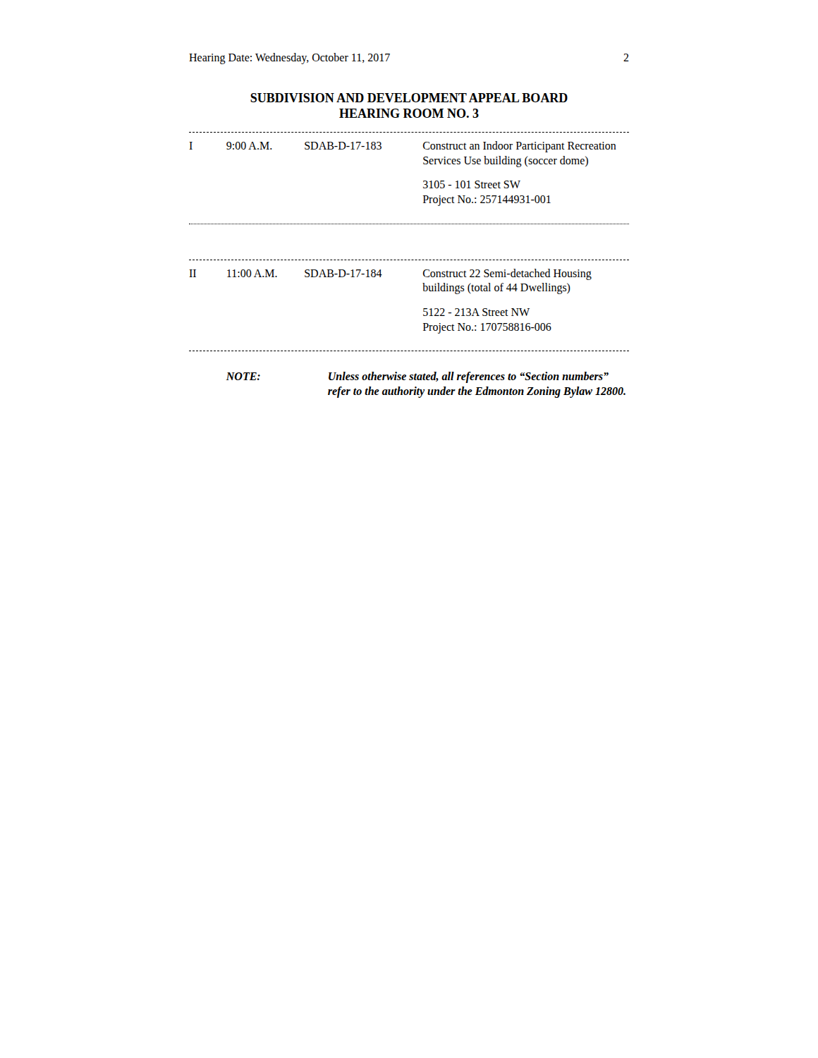Hearing Date: Wednesday, October 11, 2017
2
SUBDIVISION AND DEVELOPMENT APPEAL BOARDHEARING ROOM NO. 3
| I | 9:00 A.M. | SDAB-D-17-183 | Construct an Indoor Participant Recreation Services Use building (soccer dome) 3105 - 101 Street SW Project No.: 257144931-001 |
| II | 11:00 A.M. | SDAB-D-17-184 | Construct 22 Semi-detached Housing buildings (total of 44 Dwellings) 5122 - 213A Street NW Project No.: 170758816-006 |
NOTE:
Unless otherwise stated, all references to “Section numbers” refer to the authority under the Edmonton Zoning Bylaw 12800.